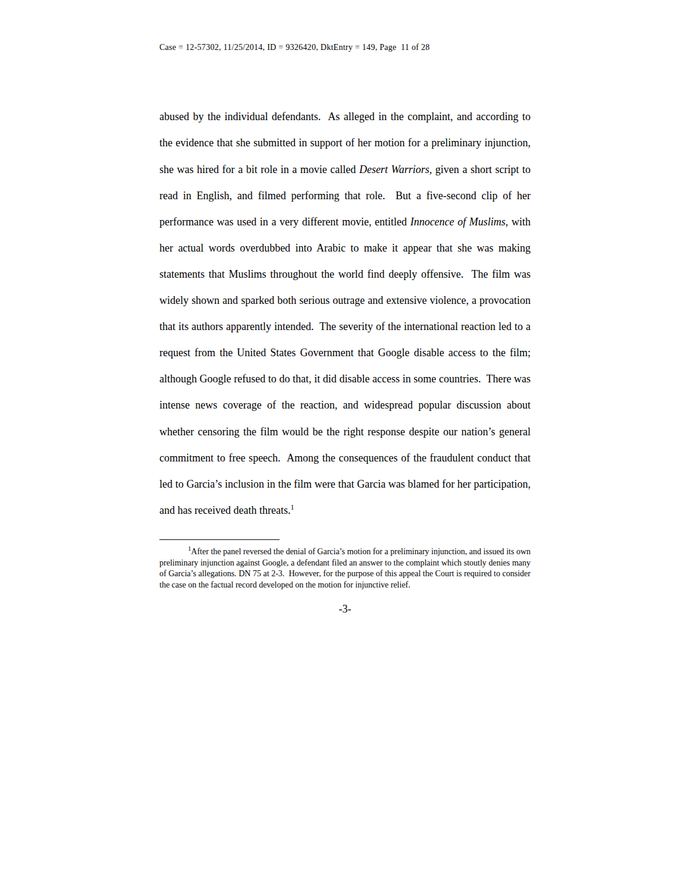Case = 12-57302, 11/25/2014, ID = 9326420, DktEntry = 149, Page 11 of 28
abused by the individual defendants. As alleged in the complaint, and according to the evidence that she submitted in support of her motion for a preliminary injunction, she was hired for a bit role in a movie called Desert Warriors, given a short script to read in English, and filmed performing that role. But a five-second clip of her performance was used in a very different movie, entitled Innocence of Muslims, with her actual words overdubbed into Arabic to make it appear that she was making statements that Muslims throughout the world find deeply offensive. The film was widely shown and sparked both serious outrage and extensive violence, a provocation that its authors apparently intended. The severity of the international reaction led to a request from the United States Government that Google disable access to the film; although Google refused to do that, it did disable access in some countries. There was intense news coverage of the reaction, and widespread popular discussion about whether censoring the film would be the right response despite our nation’s general commitment to free speech. Among the consequences of the fraudulent conduct that led to Garcia’s inclusion in the film were that Garcia was blamed for her participation, and has received death threats.1
1After the panel reversed the denial of Garcia’s motion for a preliminary injunction, and issued its own preliminary injunction against Google, a defendant filed an answer to the complaint which stoutly denies many of Garcia’s allegations. DN 75 at 2-3. However, for the purpose of this appeal the Court is required to consider the case on the factual record developed on the motion for injunctive relief.
-3-